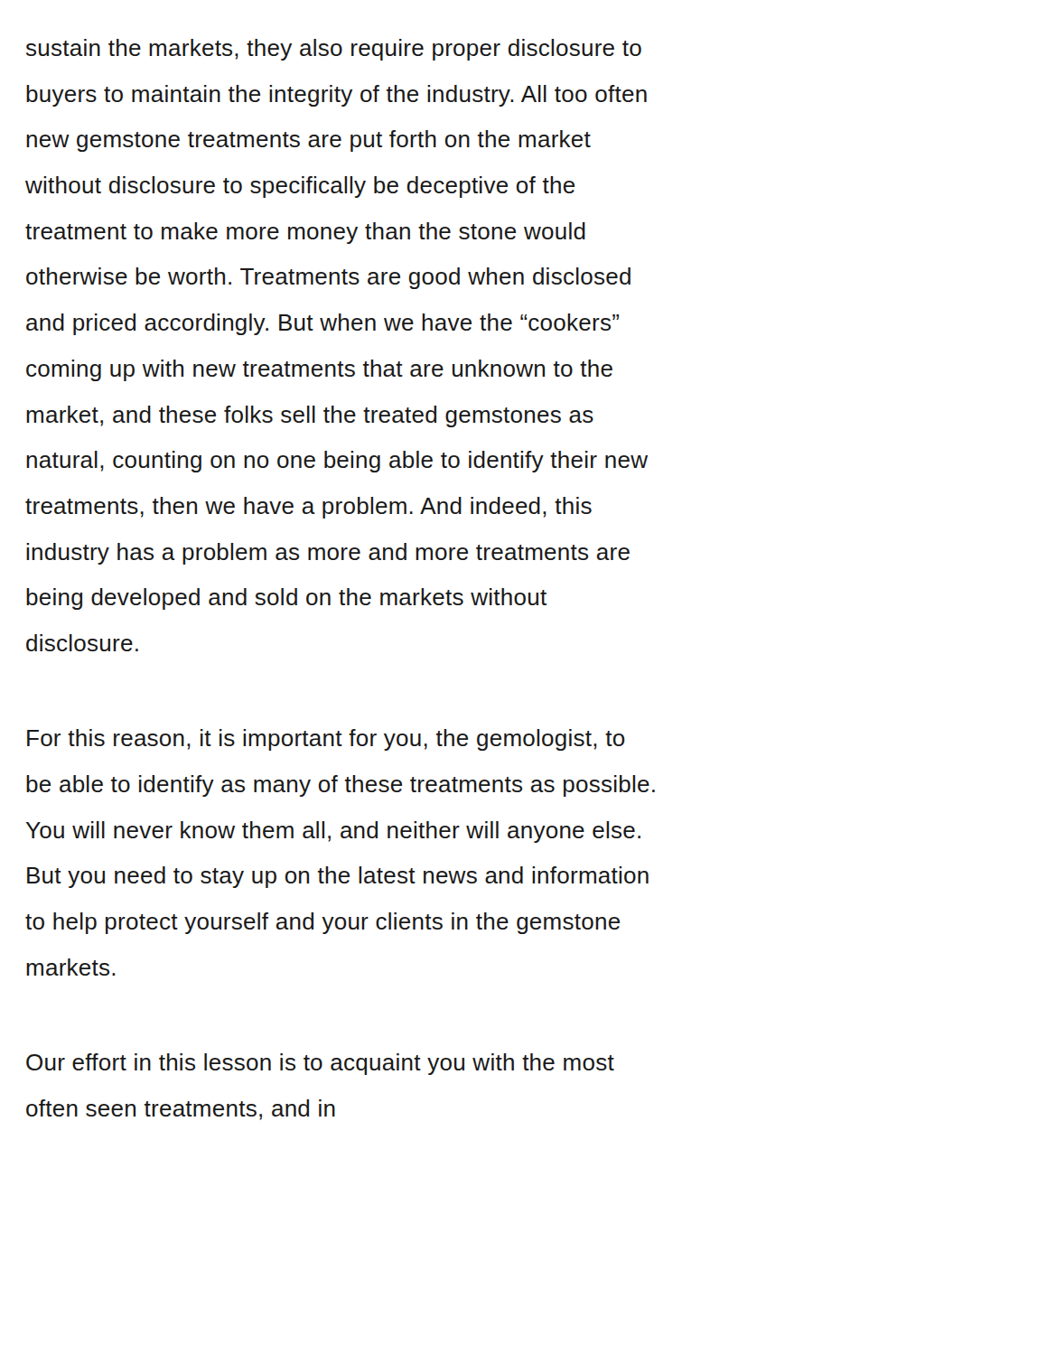sustain the markets, they also require proper disclosure to buyers to maintain the integrity of the industry. All too often new gemstone treatments are put forth on the market without disclosure to specifically be deceptive of the treatment to make more money than the stone would otherwise be worth. Treatments are good when disclosed and priced accordingly. But when we have the “cookers” coming up with new treatments that are unknown to the market, and these folks sell the treated gemstones as natural, counting on no one being able to identify their new treatments, then we have a problem. And indeed, this industry has a problem as more and more treatments are being developed and sold on the markets without disclosure.
For this reason, it is important for you, the gemologist, to be able to identify as many of these treatments as possible. You will never know them all, and neither will anyone else. But you need to stay up on the latest news and information to help protect yourself and your clients in the gemstone markets.
Our effort in this lesson is to acquaint you with the most often seen treatments, and in